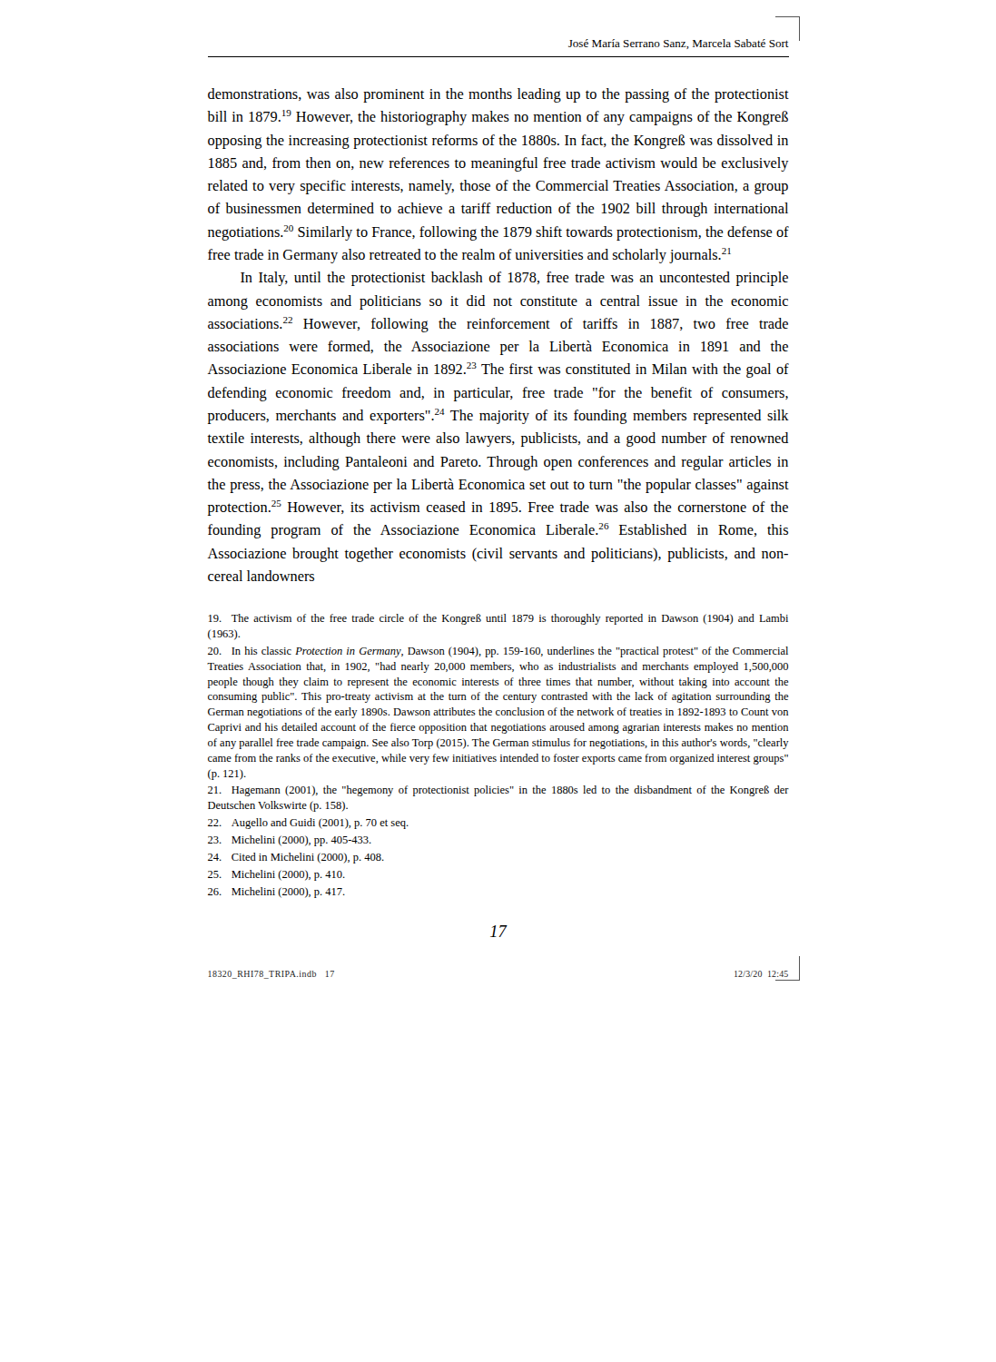José María Serrano Sanz, Marcela Sabaté Sort
demonstrations, was also prominent in the months leading up to the passing of the protectionist bill in 1879.19 However, the historiography makes no mention of any campaigns of the Kongreß opposing the increasing protectionist reforms of the 1880s. In fact, the Kongreß was dissolved in 1885 and, from then on, new references to meaningful free trade activism would be exclusively related to very specific interests, namely, those of the Commercial Treaties Association, a group of businessmen determined to achieve a tariff reduction of the 1902 bill through international negotiations.20 Similarly to France, following the 1879 shift towards protectionism, the defense of free trade in Germany also retreated to the realm of universities and scholarly journals.21
In Italy, until the protectionist backlash of 1878, free trade was an uncontested principle among economists and politicians so it did not constitute a central issue in the economic associations.22 However, following the reinforcement of tariffs in 1887, two free trade associations were formed, the Associazione per la Libertà Economica in 1891 and the Associazione Economica Liberale in 1892.23 The first was constituted in Milan with the goal of defending economic freedom and, in particular, free trade "for the benefit of consumers, producers, merchants and exporters".24 The majority of its founding members represented silk textile interests, although there were also lawyers, publicists, and a good number of renowned economists, including Pantaleoni and Pareto. Through open conferences and regular articles in the press, the Associazione per la Libertà Economica set out to turn "the popular classes" against protection.25 However, its activism ceased in 1895. Free trade was also the cornerstone of the founding program of the Associazione Economica Liberale.26 Established in Rome, this Associazione brought together economists (civil servants and politicians), publicists, and non-cereal landowners
19. The activism of the free trade circle of the Kongreß until 1879 is thoroughly reported in Dawson (1904) and Lambi (1963).
20. In his classic Protection in Germany, Dawson (1904), pp. 159-160, underlines the "practical protest" of the Commercial Treaties Association that, in 1902, "had nearly 20,000 members, who as industrialists and merchants employed 1,500,000 people though they claim to represent the economic interests of three times that number, without taking into account the consuming public". This pro-treaty activism at the turn of the century contrasted with the lack of agitation surrounding the German negotiations of the early 1890s. Dawson attributes the conclusion of the network of treaties in 1892-1893 to Count von Caprivi and his detailed account of the fierce opposition that negotiations aroused among agrarian interests makes no mention of any parallel free trade campaign. See also Torp (2015). The German stimulus for negotiations, in this author's words, "clearly came from the ranks of the executive, while very few initiatives intended to foster exports came from organized interest groups" (p. 121).
21. Hagemann (2001), the "hegemony of protectionist policies" in the 1880s led to the disbandment of the Kongreß der Deutschen Volkswirte (p. 158).
22. Augello and Guidi (2001), p. 70 et seq.
23. Michelini (2000), pp. 405-433.
24. Cited in Michelini (2000), p. 408.
25. Michelini (2000), p. 410.
26. Michelini (2000), p. 417.
17
18320_RHI78_TRIPA.indb 17 12/3/20 12:45